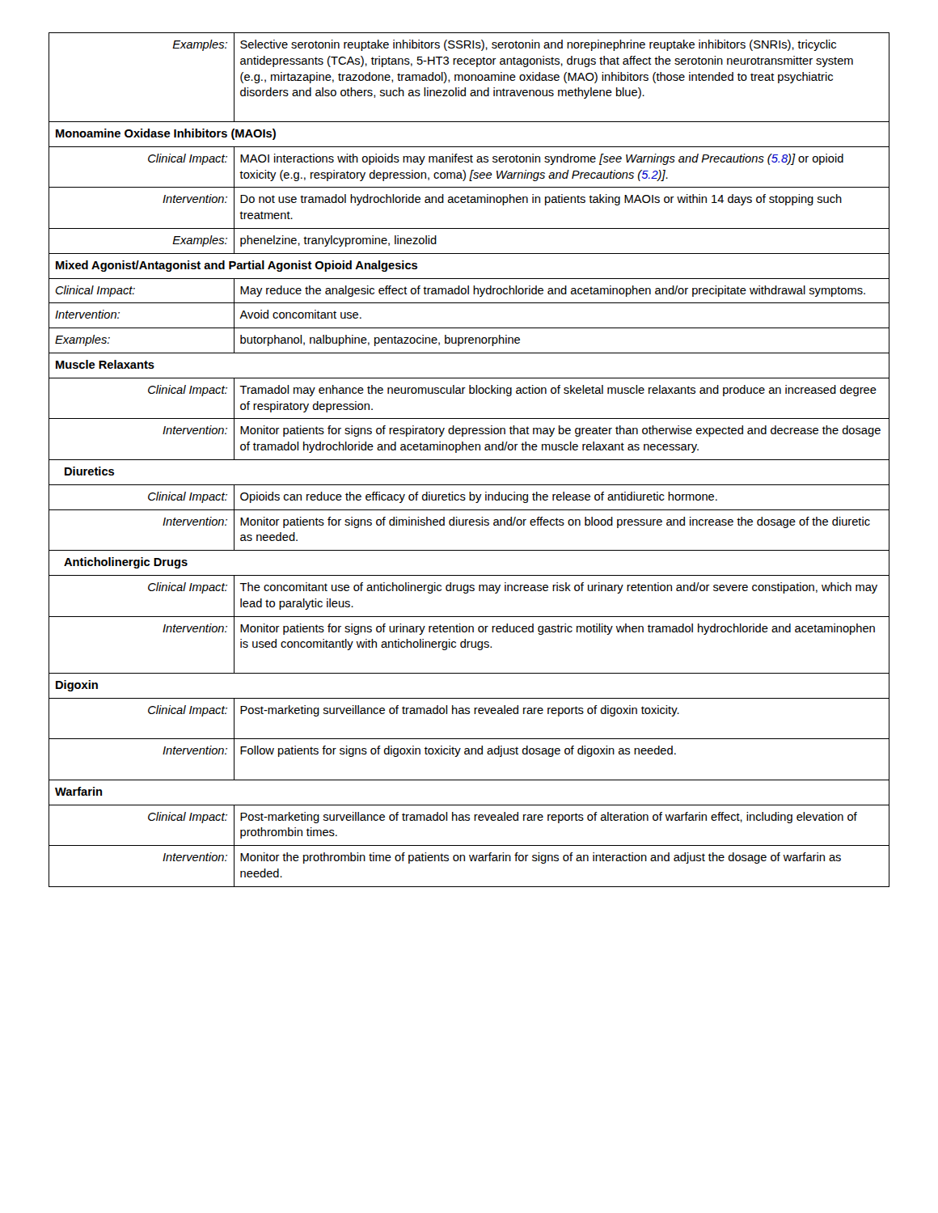| Examples: | Selective serotonin reuptake inhibitors (SSRIs), serotonin and norepinephrine reuptake inhibitors (SNRIs), tricyclic antidepressants (TCAs), triptans, 5-HT3 receptor antagonists, drugs that affect the serotonin neurotransmitter system (e.g., mirtazapine, trazodone, tramadol), monoamine oxidase (MAO) inhibitors (those intended to treat psychiatric disorders and also others, such as linezolid and intravenous methylene blue). |
| Monoamine Oxidase Inhibitors (MAOIs) |
| Clinical Impact: | MAOI interactions with opioids may manifest as serotonin syndrome [see Warnings and Precautions ( 5.8 )] or opioid toxicity (e.g., respiratory depression, coma) [see Warnings and Precautions ( 5.2 )] . |
| Intervention: | Do not use tramadol hydrochloride and acetaminophen in patients taking MAOIs or within 14 days of stopping such treatment. |
| Examples: | phenelzine, tranylcypromine, linezolid |
| Mixed Agonist/Antagonist and Partial Agonist Opioid Analgesics |
| Clinical Impact: | May reduce the analgesic effect of tramadol hydrochloride and acetaminophen and/or precipitate withdrawal symptoms. |
| Intervention: | Avoid concomitant use. |
| Examples: | butorphanol, nalbuphine, pentazocine, buprenorphine |
| Muscle Relaxants |
| Clinical Impact: | Tramadol may enhance the neuromuscular blocking action of skeletal muscle relaxants and produce an increased degree of respiratory depression. |
| Intervention: | Monitor patients for signs of respiratory depression that may be greater than otherwise expected and decrease the dosage of tramadol hydrochloride and acetaminophen and/or the muscle relaxant as necessary. |
| Diuretics |
| Clinical Impact: | Opioids can reduce the efficacy of diuretics by inducing the release of antidiuretic hormone. |
| Intervention: | Monitor patients for signs of diminished diuresis and/or effects on blood pressure and increase the dosage of the diuretic as needed. |
| Anticholinergic Drugs |
| Clinical Impact: | The concomitant use of anticholinergic drugs may increase risk of urinary retention and/or severe constipation, which may lead to paralytic ileus. |
| Intervention: | Monitor patients for signs of urinary retention or reduced gastric motility when tramadol hydrochloride and acetaminophen is used concomitantly with anticholinergic drugs. |
| Digoxin |
| Clinical Impact: | Post-marketing surveillance of tramadol has revealed rare reports of digoxin toxicity. |
| Intervention: | Follow patients for signs of digoxin toxicity and adjust dosage of digoxin as needed. |
| Warfarin |
| Clinical Impact: | Post-marketing surveillance of tramadol has revealed rare reports of alteration of warfarin effect, including elevation of prothrombin times. |
| Intervention: | Monitor the prothrombin time of patients on warfarin for signs of an interaction and adjust the dosage of warfarin as needed. |